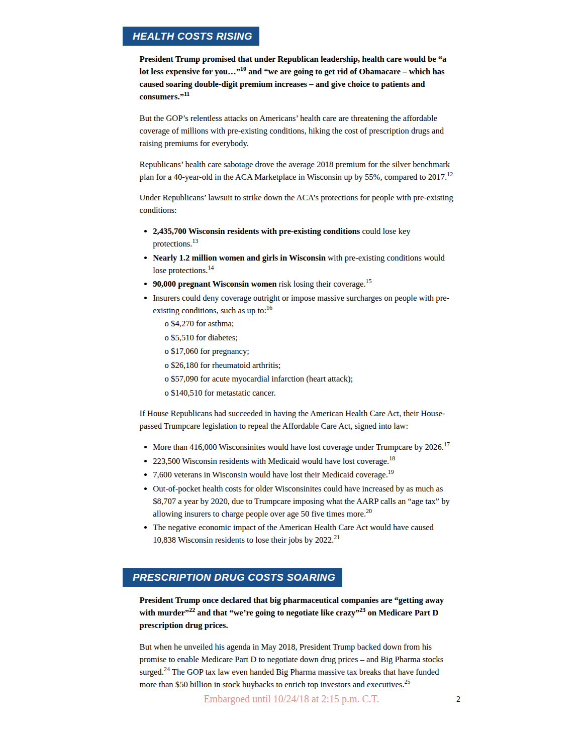Health Costs Rising
President Trump promised that under Republican leadership, health care would be “a lot less expensive for you…”10 and “we are going to get rid of Obamacare – which has caused soaring double-digit premium increases – and give choice to patients and consumers.”11
But the GOP’s relentless attacks on Americans’ health care are threatening the affordable coverage of millions with pre-existing conditions, hiking the cost of prescription drugs and raising premiums for everybody.
Republicans’ health care sabotage drove the average 2018 premium for the silver benchmark plan for a 40-year-old in the ACA Marketplace in Wisconsin up by 55%, compared to 2017.12
Under Republicans’ lawsuit to strike down the ACA’s protections for people with pre-existing conditions:
2,435,700 Wisconsin residents with pre-existing conditions could lose key protections.13
Nearly 1.2 million women and girls in Wisconsin with pre-existing conditions would lose protections.14
90,000 pregnant Wisconsin women risk losing their coverage.15
Insurers could deny coverage outright or impose massive surcharges on people with pre-existing conditions, such as up to:16
$4,270 for asthma;
$5,510 for diabetes;
$17,060 for pregnancy;
$26,180 for rheumatoid arthritis;
$57,090 for acute myocardial infarction (heart attack);
$140,510 for metastatic cancer.
If House Republicans had succeeded in having the American Health Care Act, their House-passed Trumpcare legislation to repeal the Affordable Care Act, signed into law:
More than 416,000 Wisconsinites would have lost coverage under Trumpcare by 2026.17
223,500 Wisconsin residents with Medicaid would have lost coverage.18
7,600 veterans in Wisconsin would have lost their Medicaid coverage.19
Out-of-pocket health costs for older Wisconsinites could have increased by as much as $8,707 a year by 2020, due to Trumpcare imposing what the AARP calls an “age tax” by allowing insurers to charge people over age 50 five times more.20
The negative economic impact of the American Health Care Act would have caused 10,838 Wisconsin residents to lose their jobs by 2022.21
Prescription Drug Costs Soaring
President Trump once declared that big pharmaceutical companies are “getting away with murder”22 and that “we’re going to negotiate like crazy”23 on Medicare Part D prescription drug prices.
But when he unveiled his agenda in May 2018, President Trump backed down from his promise to enable Medicare Part D to negotiate down drug prices – and Big Pharma stocks surged.24 The GOP tax law even handed Big Pharma massive tax breaks that have funded more than $50 billion in stock buybacks to enrich top investors and executives.25
Embargoed until 10/24/18 at 2:15 p.m. C.T.
2